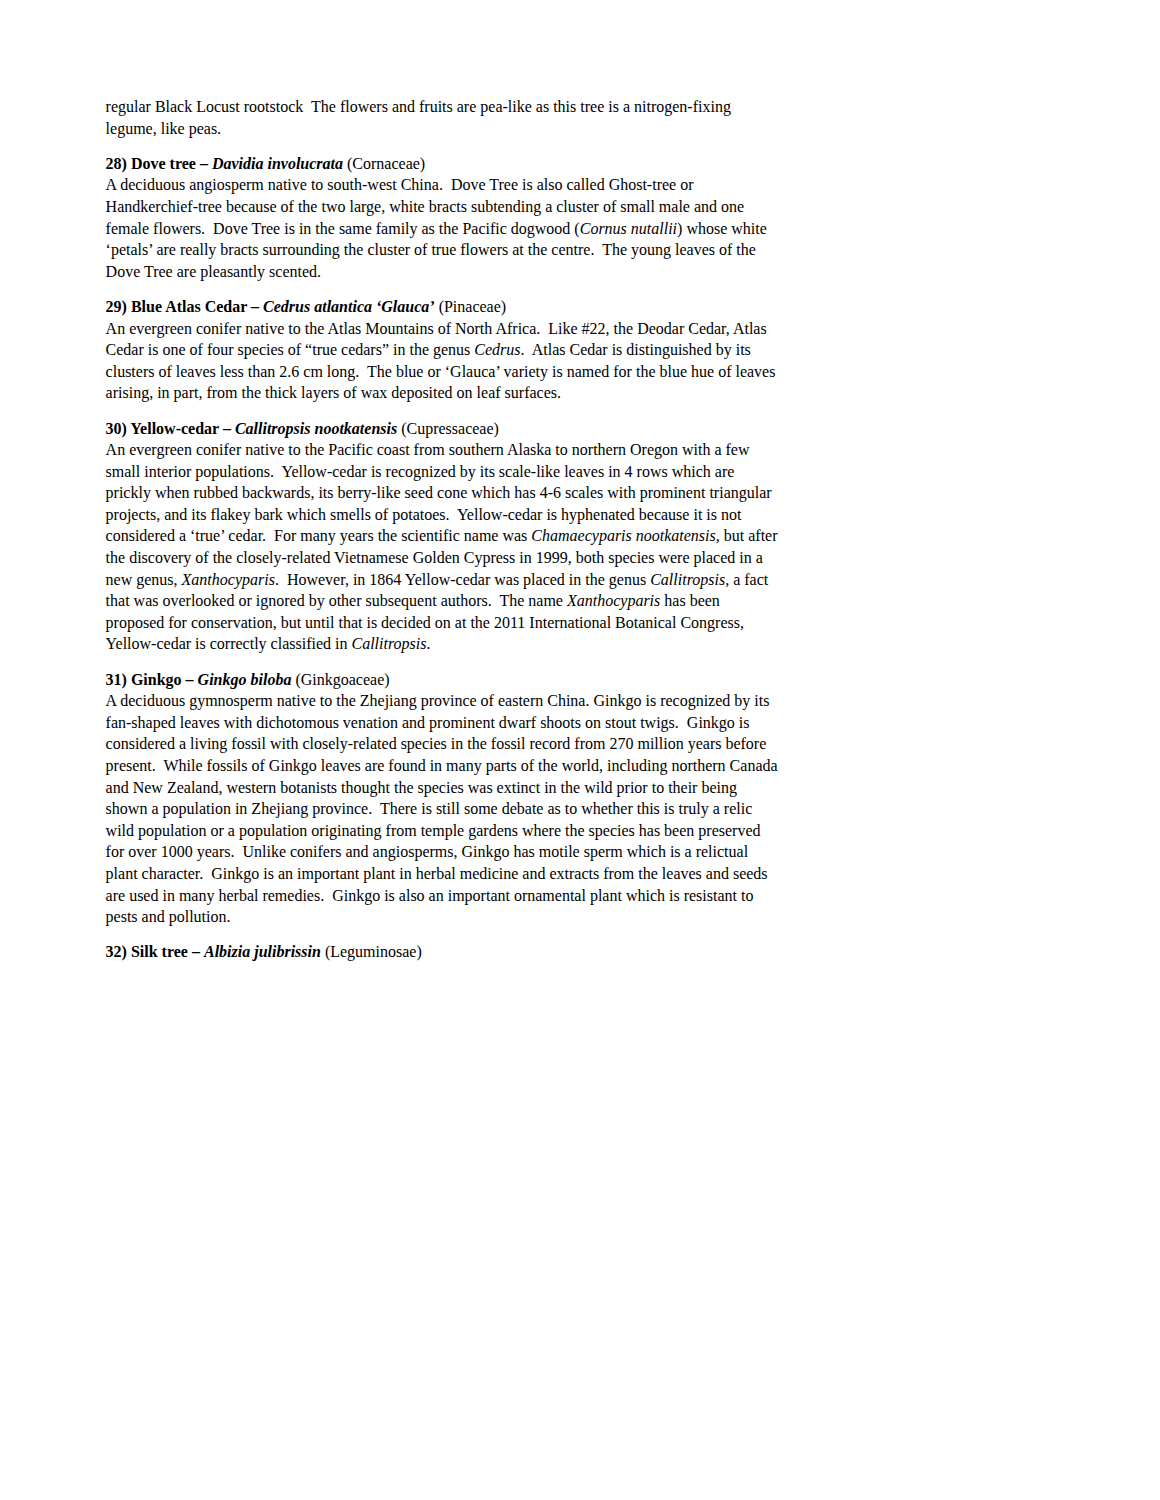regular Black Locust rootstock The flowers and fruits are pea-like as this tree is a nitrogen-fixing legume, like peas.
28) Dove tree – Davidia involucrata (Cornaceae)
A deciduous angiosperm native to south-west China. Dove Tree is also called Ghost-tree or Handkerchief-tree because of the two large, white bracts subtending a cluster of small male and one female flowers. Dove Tree is in the same family as the Pacific dogwood (Cornus nutallii) whose white ‘petals’ are really bracts surrounding the cluster of true flowers at the centre. The young leaves of the Dove Tree are pleasantly scented.
29) Blue Atlas Cedar – Cedrus atlantica ‘Glauca’ (Pinaceae)
An evergreen conifer native to the Atlas Mountains of North Africa. Like #22, the Deodar Cedar, Atlas Cedar is one of four species of “true cedars” in the genus Cedrus. Atlas Cedar is distinguished by its clusters of leaves less than 2.6 cm long. The blue or ‘Glauca’ variety is named for the blue hue of leaves arising, in part, from the thick layers of wax deposited on leaf surfaces.
30) Yellow-cedar – Callitropsis nootkatensis (Cupressaceae)
An evergreen conifer native to the Pacific coast from southern Alaska to northern Oregon with a few small interior populations. Yellow-cedar is recognized by its scale-like leaves in 4 rows which are prickly when rubbed backwards, its berry-like seed cone which has 4-6 scales with prominent triangular projects, and its flakey bark which smells of potatoes. Yellow-cedar is hyphenated because it is not considered a ‘true’ cedar. For many years the scientific name was Chamaecyparis nootkatensis, but after the discovery of the closely-related Vietnamese Golden Cypress in 1999, both species were placed in a new genus, Xanthocyparis. However, in 1864 Yellow-cedar was placed in the genus Callitropsis, a fact that was overlooked or ignored by other subsequent authors. The name Xanthocyparis has been proposed for conservation, but until that is decided on at the 2011 International Botanical Congress, Yellow-cedar is correctly classified in Callitropsis.
31) Ginkgo – Ginkgo biloba (Ginkgoaceae)
A deciduous gymnosperm native to the Zhejiang province of eastern China. Ginkgo is recognized by its fan-shaped leaves with dichotomous venation and prominent dwarf shoots on stout twigs. Ginkgo is considered a living fossil with closely-related species in the fossil record from 270 million years before present. While fossils of Ginkgo leaves are found in many parts of the world, including northern Canada and New Zealand, western botanists thought the species was extinct in the wild prior to their being shown a population in Zhejiang province. There is still some debate as to whether this is truly a relic wild population or a population originating from temple gardens where the species has been preserved for over 1000 years. Unlike conifers and angiosperms, Ginkgo has motile sperm which is a relictual plant character. Ginkgo is an important plant in herbal medicine and extracts from the leaves and seeds are used in many herbal remedies. Ginkgo is also an important ornamental plant which is resistant to pests and pollution.
32) Silk tree – Albizia julibrissin (Leguminosae)